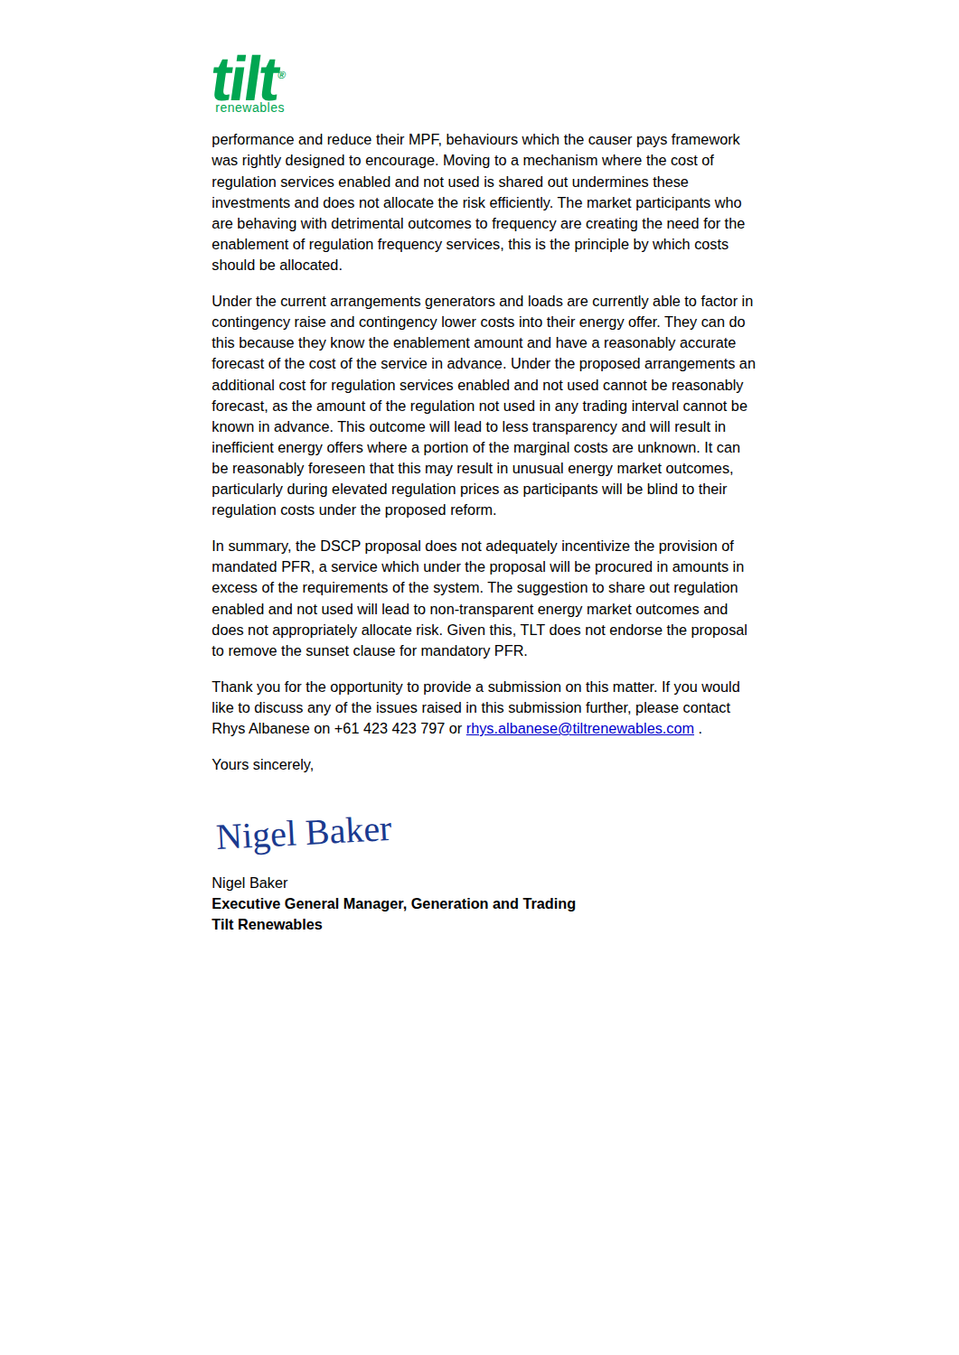tilt®
renewables
performance and reduce their MPF, behaviours which the causer pays framework was rightly designed to encourage. Moving to a mechanism where the cost of regulation services enabled and not used is shared out undermines these investments and does not allocate the risk efficiently. The market participants who are behaving with detrimental outcomes to frequency are creating the need for the enablement of regulation frequency services, this is the principle by which costs should be allocated.
Under the current arrangements generators and loads are currently able to factor in contingency raise and contingency lower costs into their energy offer. They can do this because they know the enablement amount and have a reasonably accurate forecast of the cost of the service in advance. Under the proposed arrangements an additional cost for regulation services enabled and not used cannot be reasonably forecast, as the amount of the regulation not used in any trading interval cannot be known in advance. This outcome will lead to less transparency and will result in inefficient energy offers where a portion of the marginal costs are unknown. It can be reasonably foreseen that this may result in unusual energy market outcomes, particularly during elevated regulation prices as participants will be blind to their regulation costs under the proposed reform.
In summary, the DSCP proposal does not adequately incentivize the provision of mandated PFR, a service which under the proposal will be procured in amounts in excess of the requirements of the system. The suggestion to share out regulation enabled and not used will lead to non-transparent energy market outcomes and does not appropriately allocate risk. Given this, TLT does not endorse the proposal to remove the sunset clause for mandatory PFR.
Thank you for the opportunity to provide a submission on this matter. If you would like to discuss any of the issues raised in this submission further, please contact Rhys Albanese on +61 423 423 797 or rhys.albanese@tiltrenewables.com .
Yours sincerely,
Nigel Baker
Nigel Baker
Executive General Manager, Generation and Trading
Tilt Renewables